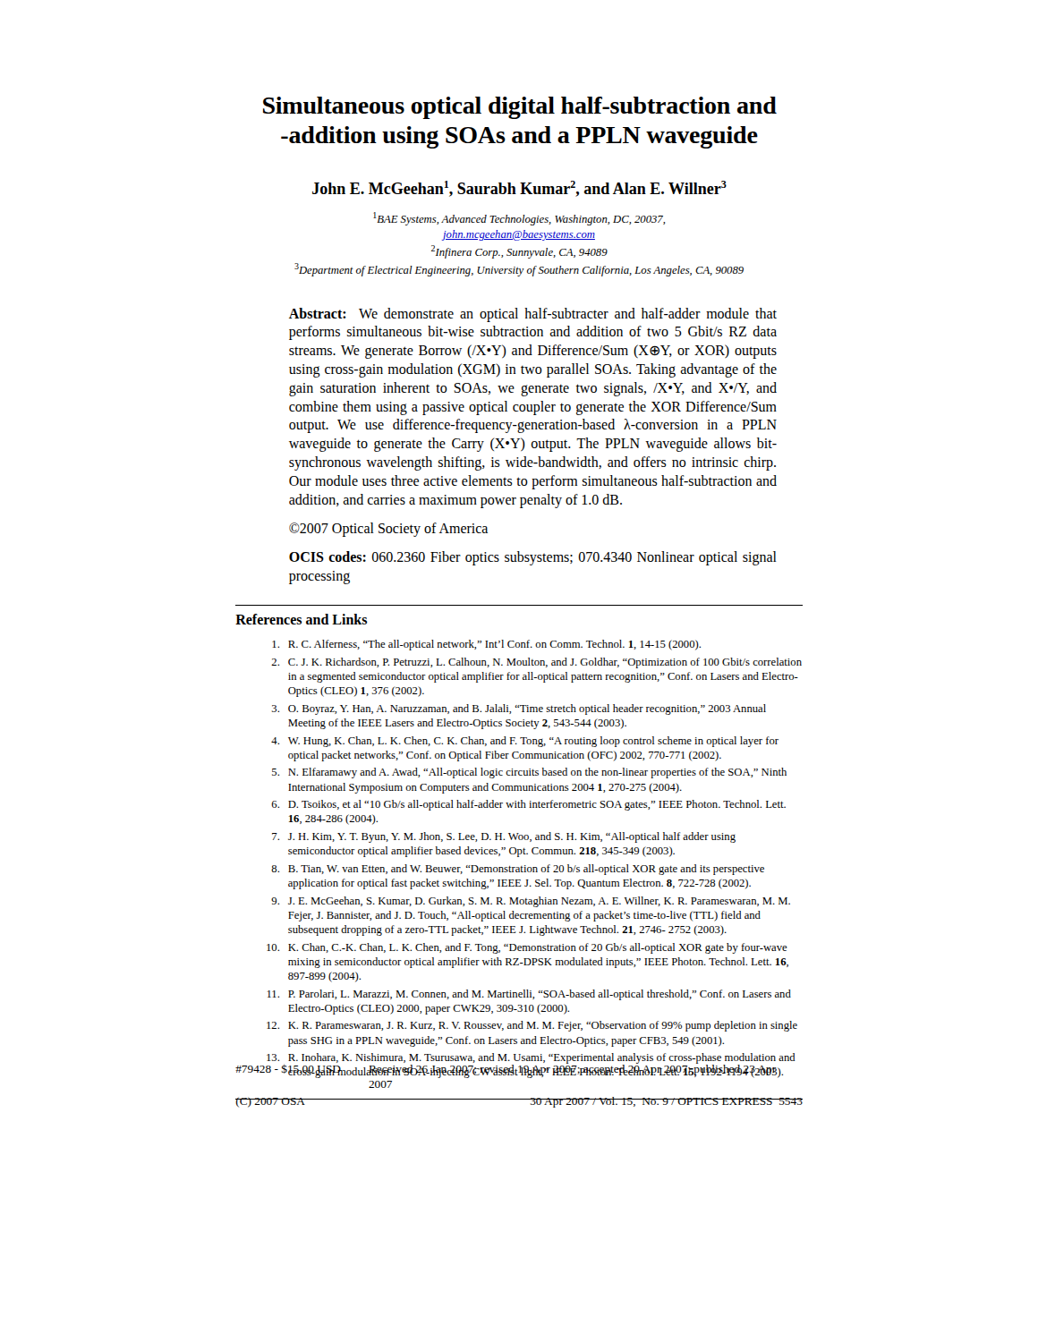Simultaneous optical digital half-subtraction and
-addition using SOAs and a PPLN waveguide
John E. McGeehan1, Saurabh Kumar2, and Alan E. Willner3
1BAE Systems, Advanced Technologies, Washington, DC, 20037,
john.mcgeehan@baesystems.com
2Infinera Corp., Sunnyvale, CA, 94089
3Department of Electrical Engineering, University of Southern California, Los Angeles, CA, 90089
Abstract: We demonstrate an optical half-subtracter and half-adder module that performs simultaneous bit-wise subtraction and addition of two 5 Gbit/s RZ data streams. We generate Borrow (/X•Y) and Difference/Sum (X⊕Y, or XOR) outputs using cross-gain modulation (XGM) in two parallel SOAs. Taking advantage of the gain saturation inherent to SOAs, we generate two signals, /X•Y, and X•/Y, and combine them using a passive optical coupler to generate the XOR Difference/Sum output. We use difference-frequency-generation-based λ-conversion in a PPLN waveguide to generate the Carry (X•Y) output. The PPLN waveguide allows bit-synchronous wavelength shifting, is wide-bandwidth, and offers no intrinsic chirp. Our module uses three active elements to perform simultaneous half-subtraction and addition, and carries a maximum power penalty of 1.0 dB.
©2007 Optical Society of America
OCIS codes: 060.2360 Fiber optics subsystems; 070.4340 Nonlinear optical signal processing
References and Links
R. C. Alferness, “The all-optical network,” Int’l Conf. on Comm. Technol. 1, 14-15 (2000).
C. J. K. Richardson, P. Petruzzi, L. Calhoun, N. Moulton, and J. Goldhar, “Optimization of 100 Gbit/s correlation in a segmented semiconductor optical amplifier for all-optical pattern recognition,” Conf. on Lasers and Electro-Optics (CLEO) 1, 376 (2002).
O. Boyraz, Y. Han, A. Naruzzaman, and B. Jalali, “Time stretch optical header recognition,” 2003 Annual Meeting of the IEEE Lasers and Electro-Optics Society 2, 543-544 (2003).
W. Hung, K. Chan, L. K. Chen, C. K. Chan, and F. Tong, “A routing loop control scheme in optical layer for optical packet networks,” Conf. on Optical Fiber Communication (OFC) 2002, 770-771 (2002).
N. Elfaramawy and A. Awad, “All-optical logic circuits based on the non-linear properties of the SOA,” Ninth International Symposium on Computers and Communications 2004 1, 270-275 (2004).
D. Tsoikos, et al “10 Gb/s all-optical half-adder with interferometric SOA gates,” IEEE Photon. Technol. Lett. 16, 284-286 (2004).
J. H. Kim, Y. T. Byun, Y. M. Jhon, S. Lee, D. H. Woo, and S. H. Kim, “All-optical half adder using semiconductor optical amplifier based devices,” Opt. Commun. 218, 345-349 (2003).
B. Tian, W. van Etten, and W. Beuwer, “Demonstration of 20 b/s all-optical XOR gate and its perspective application for optical fast packet switching,” IEEE J. Sel. Top. Quantum Electron. 8, 722-728 (2002).
J. E. McGeehan, S. Kumar, D. Gurkan, S. M. R. Motaghian Nezam, A. E. Willner, K. R. Parameswaran, M. M. Fejer, J. Bannister, and J. D. Touch, “All-optical decrementing of a packet’s time-to-live (TTL) field and subsequent dropping of a zero-TTL packet,” IEEE J. Lightwave Technol. 21, 2746- 2752 (2003).
K. Chan, C.-K. Chan, L. K. Chen, and F. Tong, “Demonstration of 20 Gb/s all-optical XOR gate by four-wave mixing in semiconductor optical amplifier with RZ-DPSK modulated inputs,” IEEE Photon. Technol. Lett. 16, 897-899 (2004).
P. Parolari, L. Marazzi, M. Connen, and M. Martinelli, “SOA-based all-optical threshold,” Conf. on Lasers and Electro-Optics (CLEO) 2000, paper CWK29, 309-310 (2000).
K. R. Parameswaran, J. R. Kurz, R. V. Roussev, and M. M. Fejer, “Observation of 99% pump depletion in single pass SHG in a PPLN waveguide,” Conf. on Lasers and Electro-Optics, paper CFB3, 549 (2001).
R. Inohara, K. Nishimura, M. Tsurusawa, and M. Usami, “Experimental analysis of cross-phase modulation and cross-gain modulation in SOA-injecting CW assist light,” IEEE Photon. Technol. Lett. 15, 1192-1194 (2003).
#79428 - $15.00 USD
Received 26 Jan 2007; revised 19 Apr 2007; accepted 20 Apr 2007; published 23 Apr 2007
(C) 2007 OSA
30 Apr 2007 / Vol. 15, No. 9 / OPTICS EXPRESS 5543